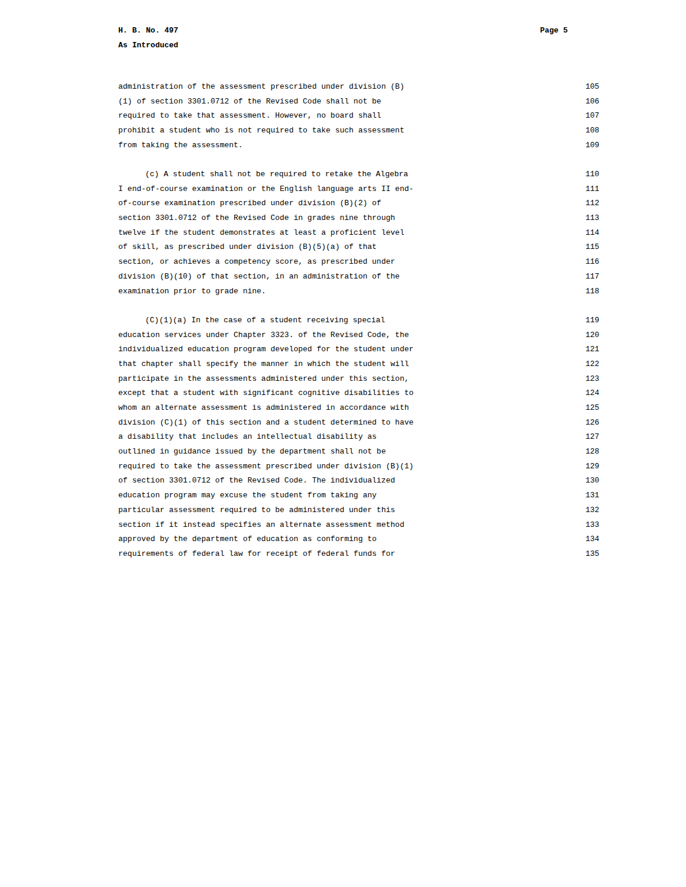H. B. No. 497
As Introduced
Page 5
administration of the assessment prescribed under division (B)105 (1) of section 3301.0712 of the Revised Code shall not be106 required to take that assessment. However, no board shall107 prohibit a student who is not required to take such assessment108 from taking the assessment.109
(c) A student shall not be required to retake the Algebra110 I end-of-course examination or the English language arts II end-111 of-course examination prescribed under division (B)(2) of112 section 3301.0712 of the Revised Code in grades nine through113 twelve if the student demonstrates at least a proficient level114 of skill, as prescribed under division (B)(5)(a) of that115 section, or achieves a competency score, as prescribed under116 division (B)(10) of that section, in an administration of the117 examination prior to grade nine.118
(C)(1)(a) In the case of a student receiving special119 education services under Chapter 3323. of the Revised Code, the120 individualized education program developed for the student under121 that chapter shall specify the manner in which the student will122 participate in the assessments administered under this section,123 except that a student with significant cognitive disabilities to124 whom an alternate assessment is administered in accordance with125 division (C)(1) of this section and a student determined to have126 a disability that includes an intellectual disability as127 outlined in guidance issued by the department shall not be128 required to take the assessment prescribed under division (B)(1)129 of section 3301.0712 of the Revised Code. The individualized130 education program may excuse the student from taking any131 particular assessment required to be administered under this132 section if it instead specifies an alternate assessment method133 approved by the department of education as conforming to134 requirements of federal law for receipt of federal funds for135